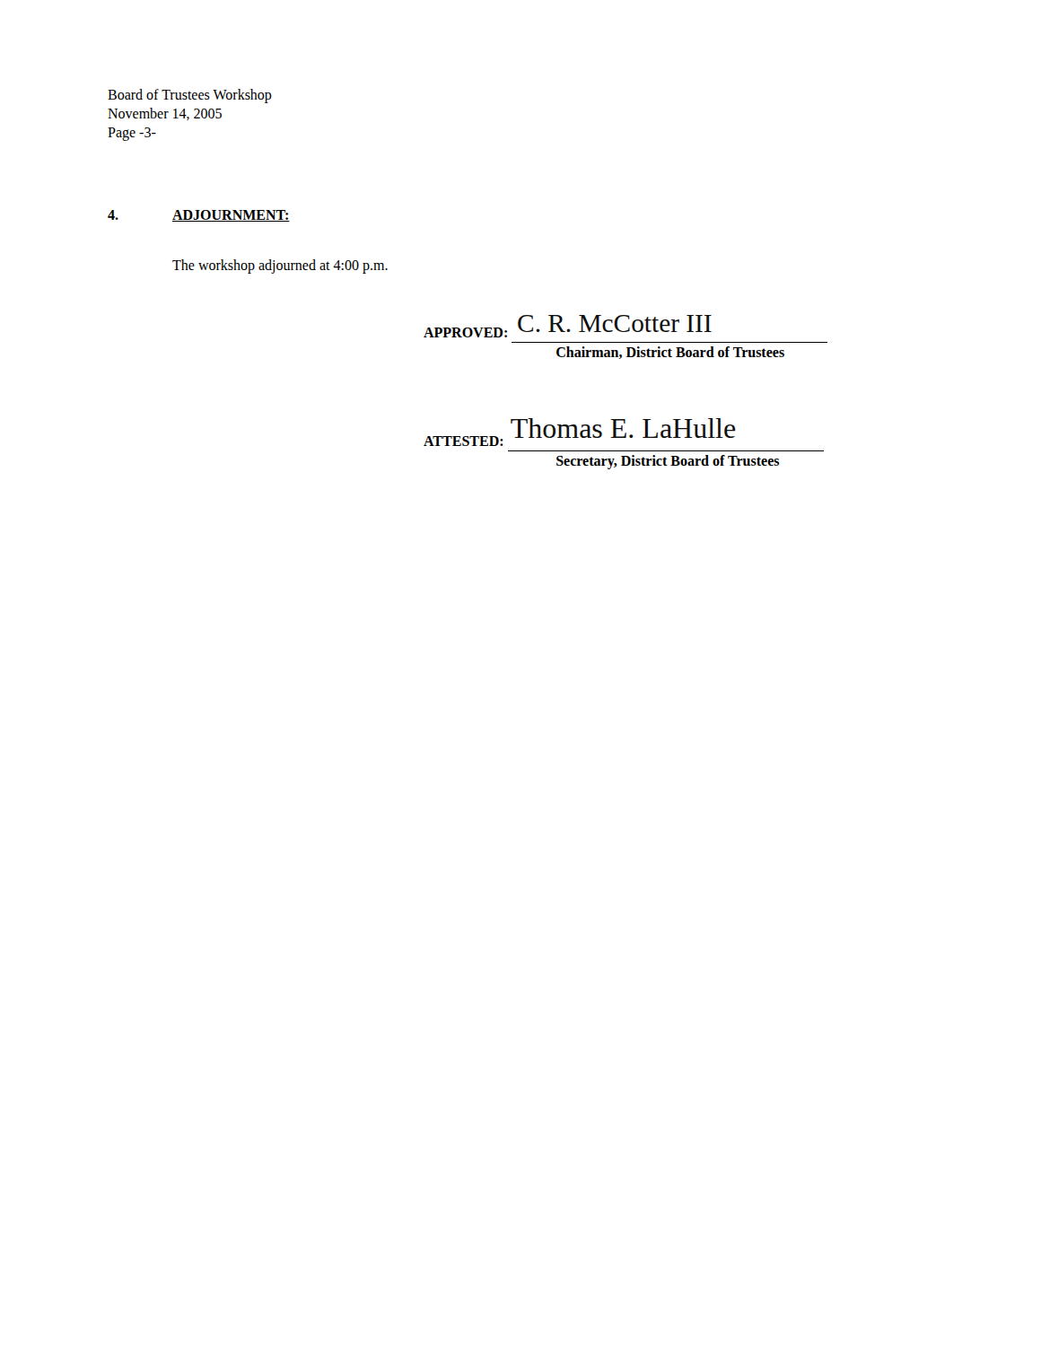Board of Trustees Workshop
November 14, 2005
Page -3-
4. ADJOURNMENT:
The workshop adjourned at 4:00 p.m.
APPROVED: C. R. McCotter III
Chairman, District Board of Trustees
ATTESTED: Thomas E. LaHulle
Secretary, District Board of Trustees